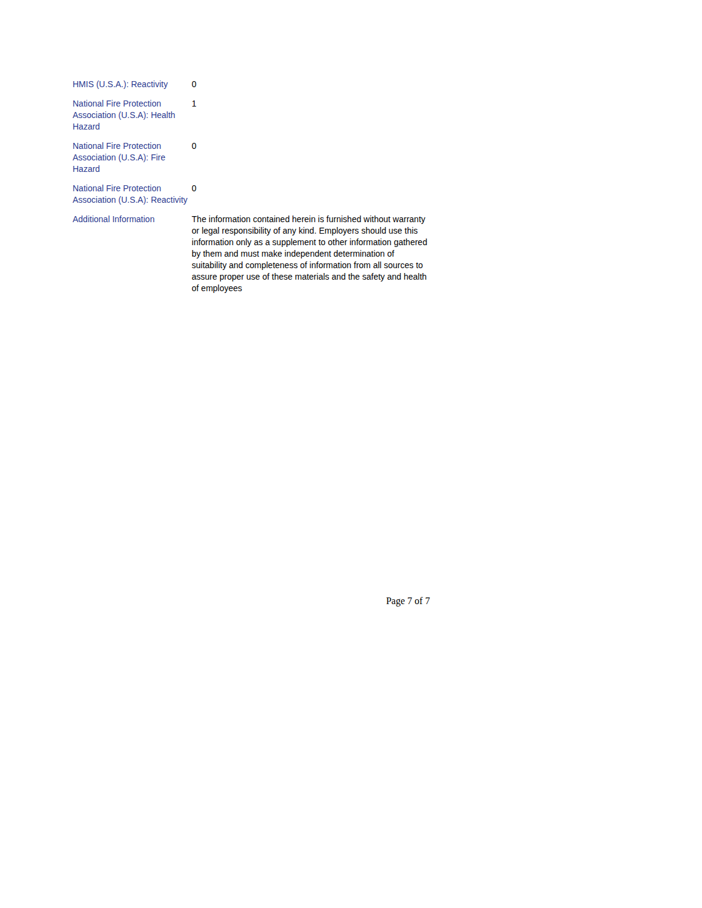| HMIS (U.S.A.): Reactivity | 0 |
| National Fire Protection Association (U.S.A): Health Hazard | 1 |
| National Fire Protection Association (U.S.A): Fire Hazard | 0 |
| National Fire Protection Association (U.S.A): Reactivity | 0 |
| Additional Information | The information contained herein is furnished without warranty or legal responsibility of any kind. Employers should use this information only as a supplement to other information gathered by them and must make independent determination of suitability and completeness of information from all sources to assure proper use of these materials and the safety and health of employees |
Page 7 of 7